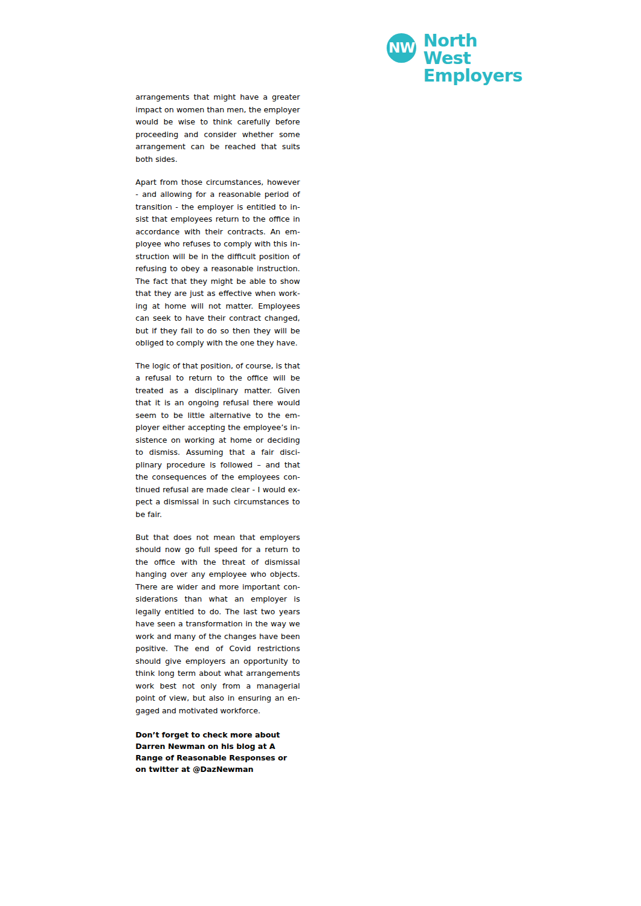NW
North West Employers
arrangements that might have a greater impact on women than men, the employer would be wise to think carefully before proceeding and consider whether some arrangement can be reached that suits both sides.
Apart from those circumstances, however - and allowing for a reasonable period of transition - the employer is entitled to insist that employees return to the office in accordance with their contracts. An employee who refuses to comply with this instruction will be in the difficult position of refusing to obey a reasonable instruction. The fact that they might be able to show that they are just as effective when working at home will not matter. Employees can seek to have their contract changed, but if they fail to do so then they will be obliged to comply with the one they have.
The logic of that position, of course, is that a refusal to return to the office will be treated as a disciplinary matter. Given that it is an ongoing refusal there would seem to be little alternative to the employer either accepting the employee’s insistence on working at home or deciding to dismiss. Assuming that a fair disciplinary procedure is followed – and that the consequences of the employees continued refusal are made clear - I would expect a dismissal in such circumstances to be fair.
But that does not mean that employers should now go full speed for a return to the office with the threat of dismissal hanging over any employee who objects. There are wider and more important considerations than what an employer is legally entitled to do. The last two years have seen a transformation in the way we work and many of the changes have been positive. The end of Covid restrictions should give employers an opportunity to think long term about what arrangements work best not only from a managerial point of view, but also in ensuring an engaged and motivated workforce.
Don’t forget to check more about Darren Newman on his blog at A Range of Reasonable Responses or on twitter at @DazNewman